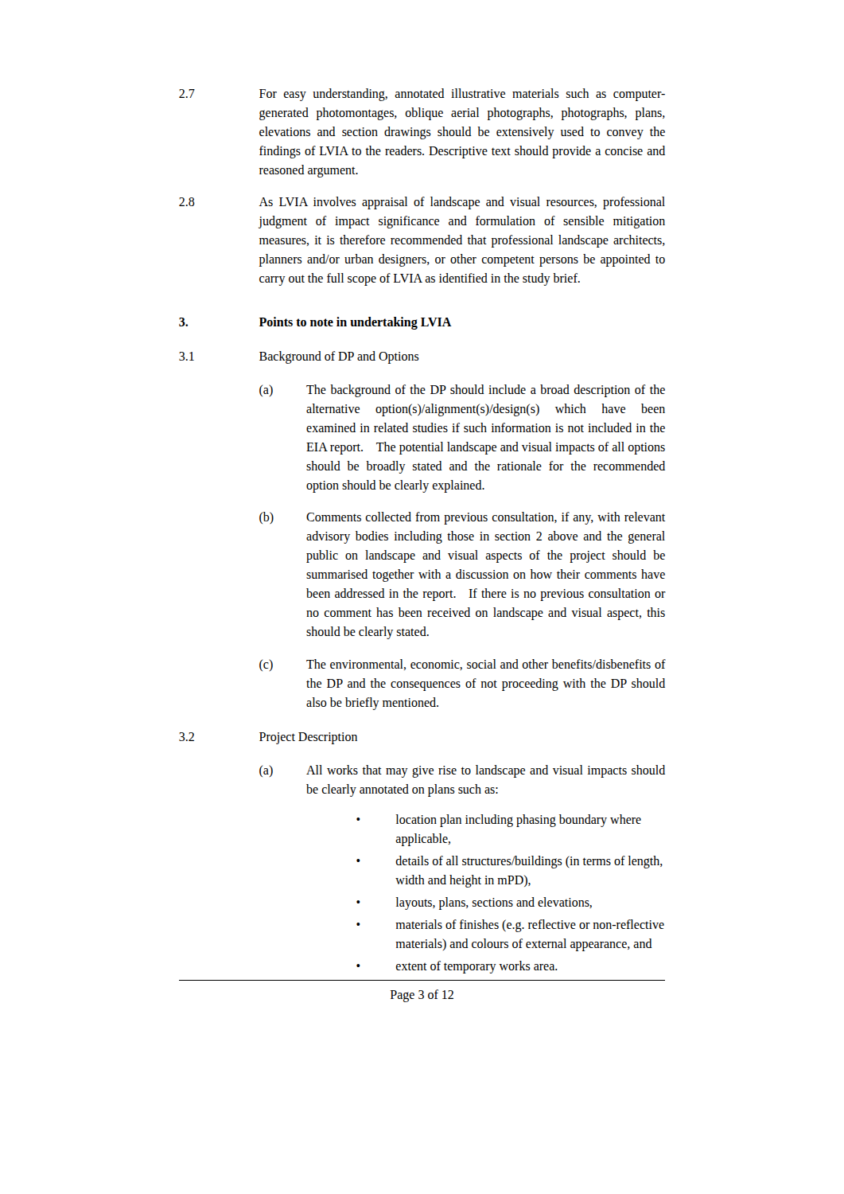2.7
For easy understanding, annotated illustrative materials such as computer-generated photomontages, oblique aerial photographs, photographs, plans, elevations and section drawings should be extensively used to convey the findings of LVIA to the readers. Descriptive text should provide a concise and reasoned argument.
2.8
As LVIA involves appraisal of landscape and visual resources, professional judgment of impact significance and formulation of sensible mitigation measures, it is therefore recommended that professional landscape architects, planners and/or urban designers, or other competent persons be appointed to carry out the full scope of LVIA as identified in the study brief.
3.
Points to note in undertaking LVIA
3.1
Background of DP and Options
(a)
The background of the DP should include a broad description of the alternative option(s)/alignment(s)/design(s) which have been examined in related studies if such information is not included in the EIA report. The potential landscape and visual impacts of all options should be broadly stated and the rationale for the recommended option should be clearly explained.
(b)
Comments collected from previous consultation, if any, with relevant advisory bodies including those in section 2 above and the general public on landscape and visual aspects of the project should be summarised together with a discussion on how their comments have been addressed in the report. If there is no previous consultation or no comment has been received on landscape and visual aspect, this should be clearly stated.
(c)
The environmental, economic, social and other benefits/disbenefits of the DP and the consequences of not proceeding with the DP should also be briefly mentioned.
3.2
Project Description
(a)
All works that may give rise to landscape and visual impacts should be clearly annotated on plans such as:
location plan including phasing boundary where applicable,
details of all structures/buildings (in terms of length, width and height in mPD),
layouts, plans, sections and elevations,
materials of finishes (e.g. reflective or non-reflective materials) and colours of external appearance, and
extent of temporary works area.
Page 3 of 12